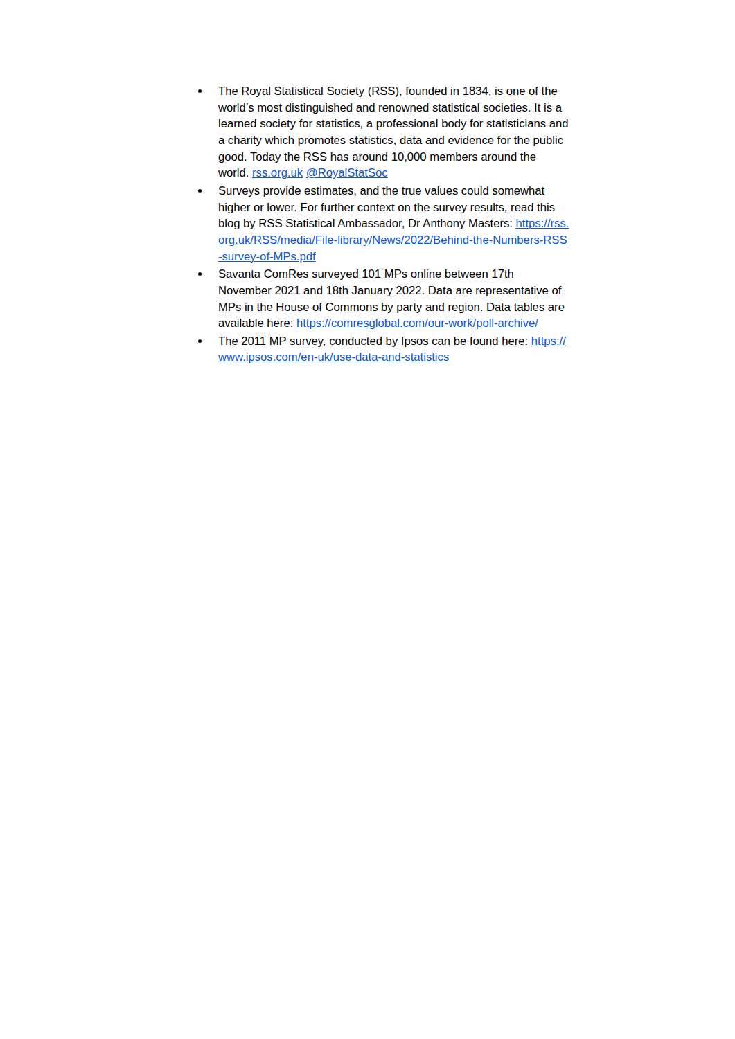The Royal Statistical Society (RSS), founded in 1834, is one of the world’s most distinguished and renowned statistical societies. It is a learned society for statistics, a professional body for statisticians and a charity which promotes statistics, data and evidence for the public good. Today the RSS has around 10,000 members around the world. rss.org.uk @RoyalStatSoc
Surveys provide estimates, and the true values could somewhat higher or lower. For further context on the survey results, read this blog by RSS Statistical Ambassador, Dr Anthony Masters: https://rss.org.uk/RSS/media/File-library/News/2022/Behind-the-Numbers-RSS-survey-of-MPs.pdf
Savanta ComRes surveyed 101 MPs online between 17th November 2021 and 18th January 2022. Data are representative of MPs in the House of Commons by party and region. Data tables are available here: https://comresglobal.com/our-work/poll-archive/
The 2011 MP survey, conducted by Ipsos can be found here: https://www.ipsos.com/en-uk/use-data-and-statistics